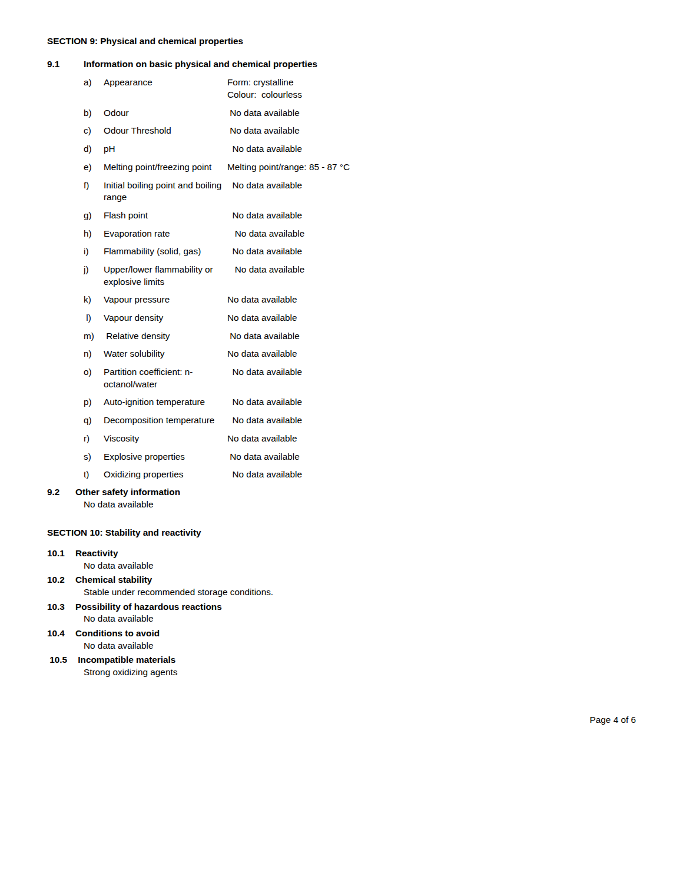SECTION 9: Physical and chemical properties
9.1
Information on basic physical and chemical properties
| a) | Appearance | Form: crystalline Colour: colourless |
| b) | Odour | No data available |
| c) | Odour Threshold | No data available |
| d) | pH | No data available |
| e) | Melting point/freezing point | Melting point/range: 85 - 87 °C |
| f) | Initial boiling point and boiling range | No data available |
| g) | Flash point | No data available |
| h) | Evaporation rate | No data available |
| i) | Flammability (solid, gas) | No data available |
| j) | Upper/lower flammability or explosive limits | No data available |
| k) | Vapour pressure | No data available |
| l) | Vapour density | No data available |
| m) | Relative density | No data available |
| n) | Water solubility | No data available |
| o) | Partition coefficient: n-octanol/water | No data available |
| p) | Auto-ignition temperature | No data available |
| q) | Decomposition temperature | No data available |
| r) | Viscosity | No data available |
| s) | Explosive properties | No data available |
| t) | Oxidizing properties | No data available |
9.2 Other safety information
No data available
SECTION 10: Stability and reactivity
10.1 Reactivity
No data available
10.2 Chemical stability
Stable under recommended storage conditions.
10.3 Possibility of hazardous reactions
No data available
10.4 Conditions to avoid
No data available
10.5 Incompatible materials
Strong oxidizing agents
Page 4 of 6